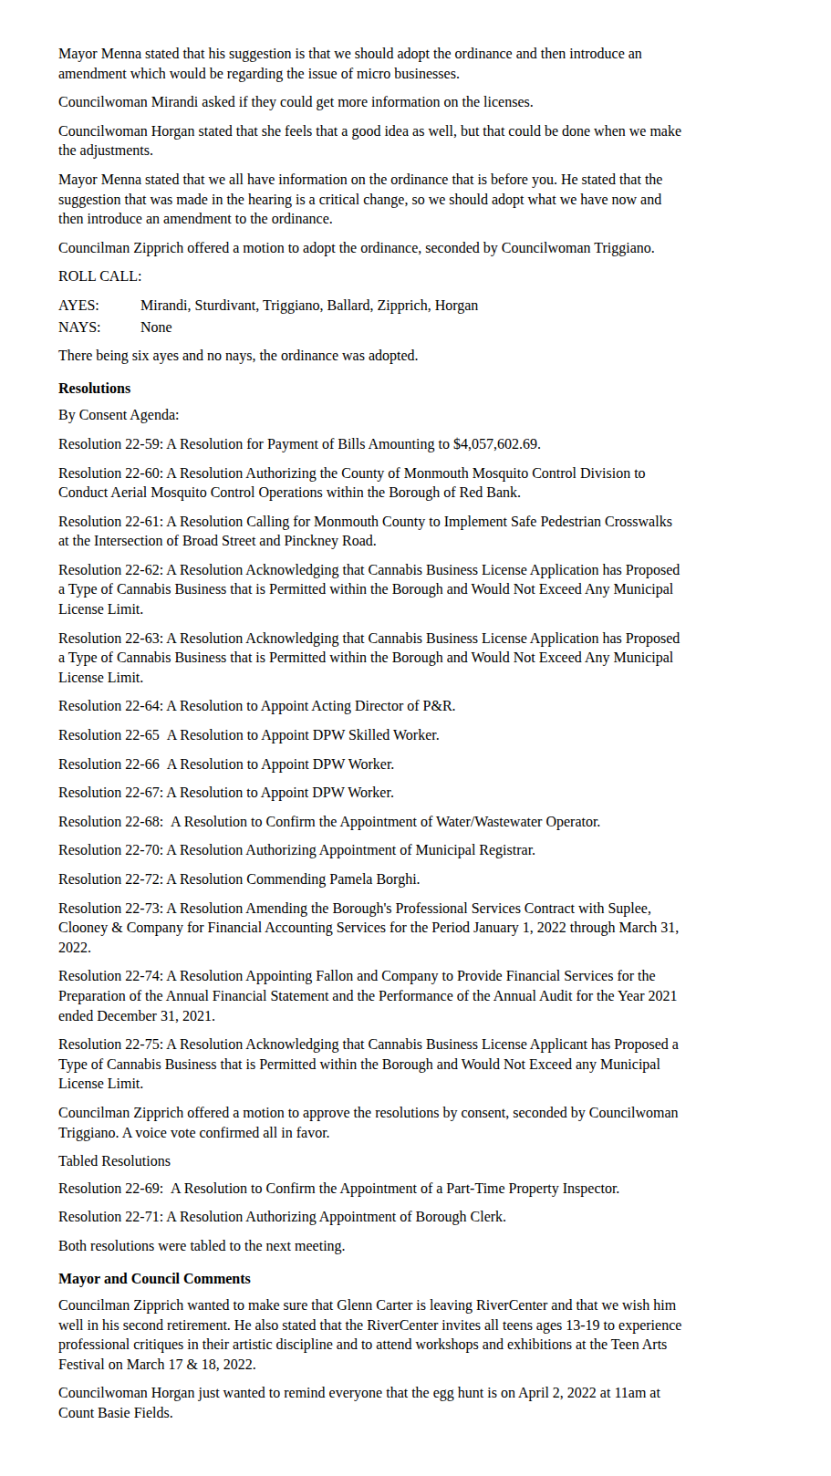Mayor Menna stated that his suggestion is that we should adopt the ordinance and then introduce an amendment which would be regarding the issue of micro businesses.
Councilwoman Mirandi asked if they could get more information on the licenses.
Councilwoman Horgan stated that she feels that a good idea as well, but that could be done when we make the adjustments.
Mayor Menna stated that we all have information on the ordinance that is before you. He stated that the suggestion that was made in the hearing is a critical change, so we should adopt what we have now and then introduce an amendment to the ordinance.
Councilman Zipprich offered a motion to adopt the ordinance, seconded by Councilwoman Triggiano.
ROLL CALL:
AYES: Mirandi, Sturdivant, Triggiano, Ballard, Zipprich, Horgan
NAYS: None
There being six ayes and no nays, the ordinance was adopted.
Resolutions
By Consent Agenda:
Resolution 22-59: A Resolution for Payment of Bills Amounting to $4,057,602.69.
Resolution 22-60: A Resolution Authorizing the County of Monmouth Mosquito Control Division to Conduct Aerial Mosquito Control Operations within the Borough of Red Bank.
Resolution 22-61: A Resolution Calling for Monmouth County to Implement Safe Pedestrian Crosswalks at the Intersection of Broad Street and Pinckney Road.
Resolution 22-62: A Resolution Acknowledging that Cannabis Business License Application has Proposed a Type of Cannabis Business that is Permitted within the Borough and Would Not Exceed Any Municipal License Limit.
Resolution 22-63: A Resolution Acknowledging that Cannabis Business License Application has Proposed a Type of Cannabis Business that is Permitted within the Borough and Would Not Exceed Any Municipal License Limit.
Resolution 22-64: A Resolution to Appoint Acting Director of P&R.
Resolution 22-65 A Resolution to Appoint DPW Skilled Worker.
Resolution 22-66 A Resolution to Appoint DPW Worker.
Resolution 22-67: A Resolution to Appoint DPW Worker.
Resolution 22-68: A Resolution to Confirm the Appointment of Water/Wastewater Operator.
Resolution 22-70: A Resolution Authorizing Appointment of Municipal Registrar.
Resolution 22-72: A Resolution Commending Pamela Borghi.
Resolution 22-73: A Resolution Amending the Borough's Professional Services Contract with Suplee, Clooney & Company for Financial Accounting Services for the Period January 1, 2022 through March 31, 2022.
Resolution 22-74: A Resolution Appointing Fallon and Company to Provide Financial Services for the Preparation of the Annual Financial Statement and the Performance of the Annual Audit for the Year 2021 ended December 31, 2021.
Resolution 22-75: A Resolution Acknowledging that Cannabis Business License Applicant has Proposed a Type of Cannabis Business that is Permitted within the Borough and Would Not Exceed any Municipal License Limit.
Councilman Zipprich offered a motion to approve the resolutions by consent, seconded by Councilwoman Triggiano. A voice vote confirmed all in favor.
Tabled Resolutions
Resolution 22-69: A Resolution to Confirm the Appointment of a Part-Time Property Inspector.
Resolution 22-71: A Resolution Authorizing Appointment of Borough Clerk.
Both resolutions were tabled to the next meeting.
Mayor and Council Comments
Councilman Zipprich wanted to make sure that Glenn Carter is leaving RiverCenter and that we wish him well in his second retirement. He also stated that the RiverCenter invites all teens ages 13-19 to experience professional critiques in their artistic discipline and to attend workshops and exhibitions at the Teen Arts Festival on March 17 & 18, 2022.
Councilwoman Horgan just wanted to remind everyone that the egg hunt is on April 2, 2022 at 11am at Count Basie Fields.